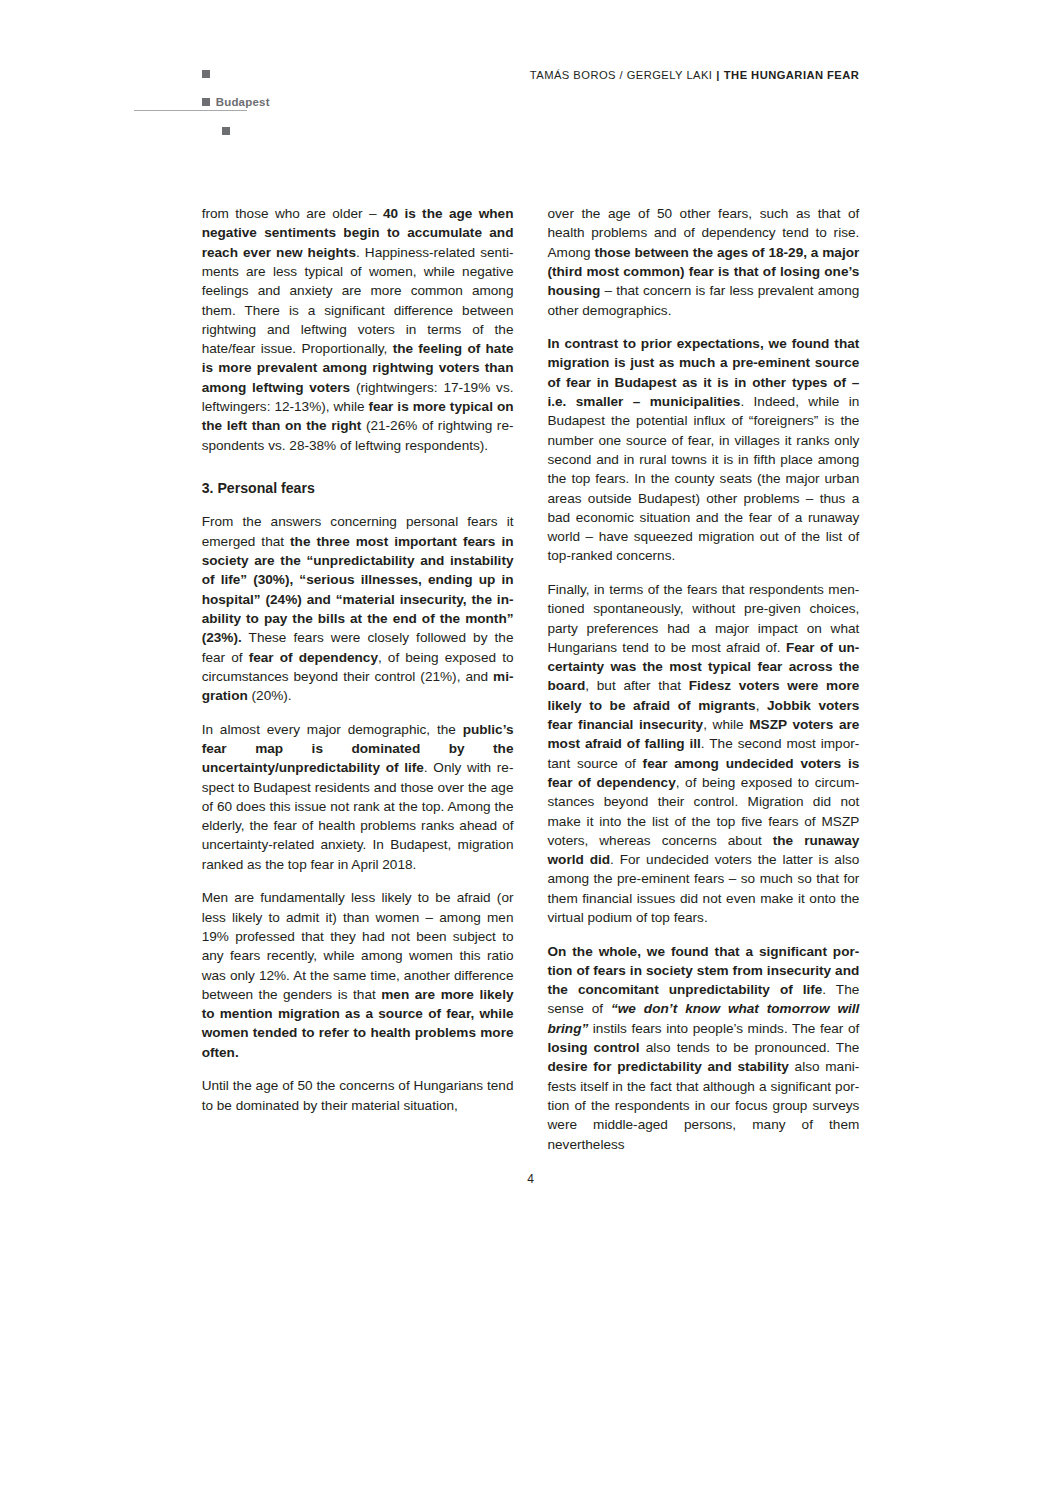TAMÁS BOROS / GERGELY LAKI|THE HUNGARIAN FEAR
Budapest
from those who are older – 40 is the age when negative sentiments begin to accumulate and reach ever new heights. Happiness-related sentiments are less typical of women, while negative feelings and anxiety are more common among them. There is a significant difference between rightwing and leftwing voters in terms of the hate/fear issue. Proportionally, the feeling of hate is more prevalent among rightwing voters than among leftwing voters (rightwingers: 17-19% vs. leftwingers: 12-13%), while fear is more typical on the left than on the right (21-26% of rightwing respondents vs. 28-38% of leftwing respondents).
3. Personal fears
From the answers concerning personal fears it emerged that the three most important fears in society are the “unpredictability and instability of life” (30%), “serious illnesses, ending up in hospital” (24%) and “material insecurity, the inability to pay the bills at the end of the month” (23%). These fears were closely followed by the fear of fear of dependency, of being exposed to circumstances beyond their control (21%), and migration (20%).
In almost every major demographic, the public’s fear map is dominated by the uncertainty/unpredictability of life. Only with respect to Budapest residents and those over the age of 60 does this issue not rank at the top. Among the elderly, the fear of health problems ranks ahead of uncertainty-related anxiety. In Budapest, migration ranked as the top fear in April 2018.
Men are fundamentally less likely to be afraid (or less likely to admit it) than women – among men 19% professed that they had not been subject to any fears recently, while among women this ratio was only 12%. At the same time, another difference between the genders is that men are more likely to mention migration as a source of fear, while women tended to refer to health problems more often.
Until the age of 50 the concerns of Hungarians tend to be dominated by their material situation,
over the age of 50 other fears, such as that of health problems and of dependency tend to rise. Among those between the ages of 18-29, a major (third most common) fear is that of losing one’s housing – that concern is far less prevalent among other demographics.
In contrast to prior expectations, we found that migration is just as much a pre-eminent source of fear in Budapest as it is in other types of – i.e. smaller – municipalities. Indeed, while in Budapest the potential influx of “foreigners” is the number one source of fear, in villages it ranks only second and in rural towns it is in fifth place among the top fears. In the county seats (the major urban areas outside Budapest) other problems – thus a bad economic situation and the fear of a runaway world – have squeezed migration out of the list of top-ranked concerns.
Finally, in terms of the fears that respondents mentioned spontaneously, without pre-given choices, party preferences had a major impact on what Hungarians tend to be most afraid of. Fear of uncertainty was the most typical fear across the board, but after that Fidesz voters were more likely to be afraid of migrants, Jobbik voters fear financial insecurity, while MSZP voters are most afraid of falling ill. The second most important source of fear among undecided voters is fear of dependency, of being exposed to circumstances beyond their control. Migration did not make it into the list of the top five fears of MSZP voters, whereas concerns about the runaway world did. For undecided voters the latter is also among the pre-eminent fears – so much so that for them financial issues did not even make it onto the virtual podium of top fears.
On the whole, we found that a significant portion of fears in society stem from insecurity and the concomitant unpredictability of life. The sense of “we don’t know what tomorrow will bring” instils fears into people’s minds. The fear of losing control also tends to be pronounced. The desire for predictability and stability also manifests itself in the fact that although a significant portion of the respondents in our focus group surveys were middle-aged persons, many of them nevertheless
4